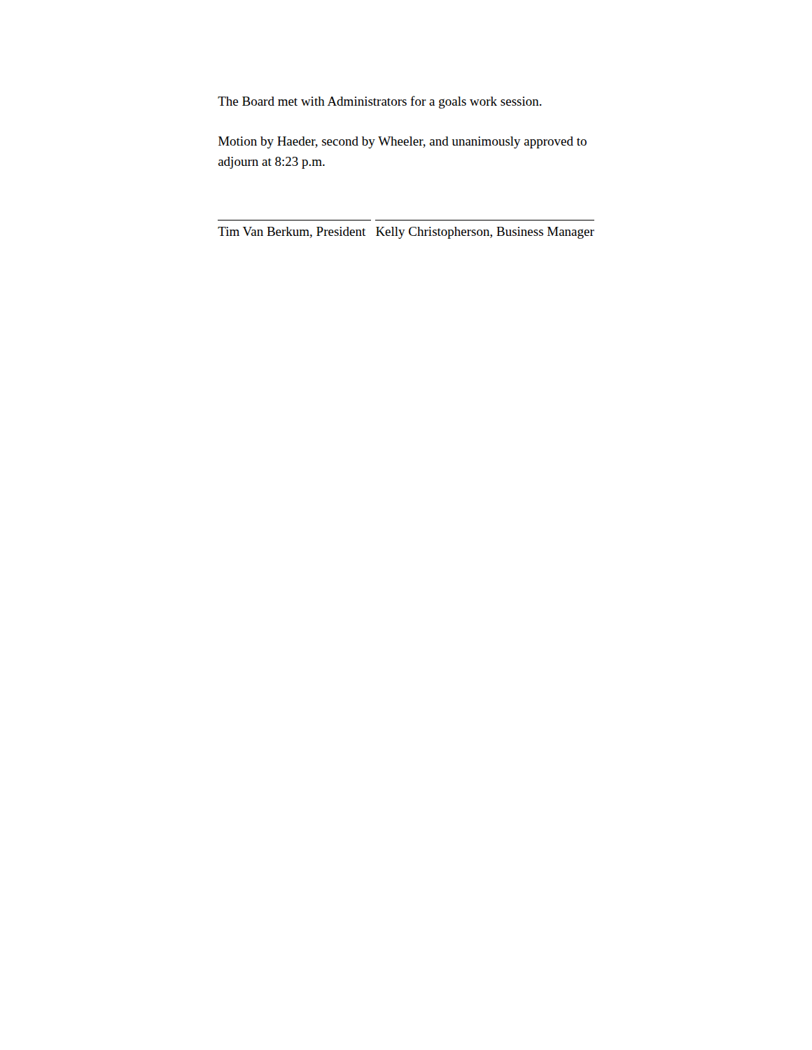The Board met with Administrators for a goals work session.
Motion by Haeder, second by Wheeler, and unanimously approved to adjourn at 8:23 p.m.
| Tim Van Berkum, President | | Kelly Christopherson, Business Manager |